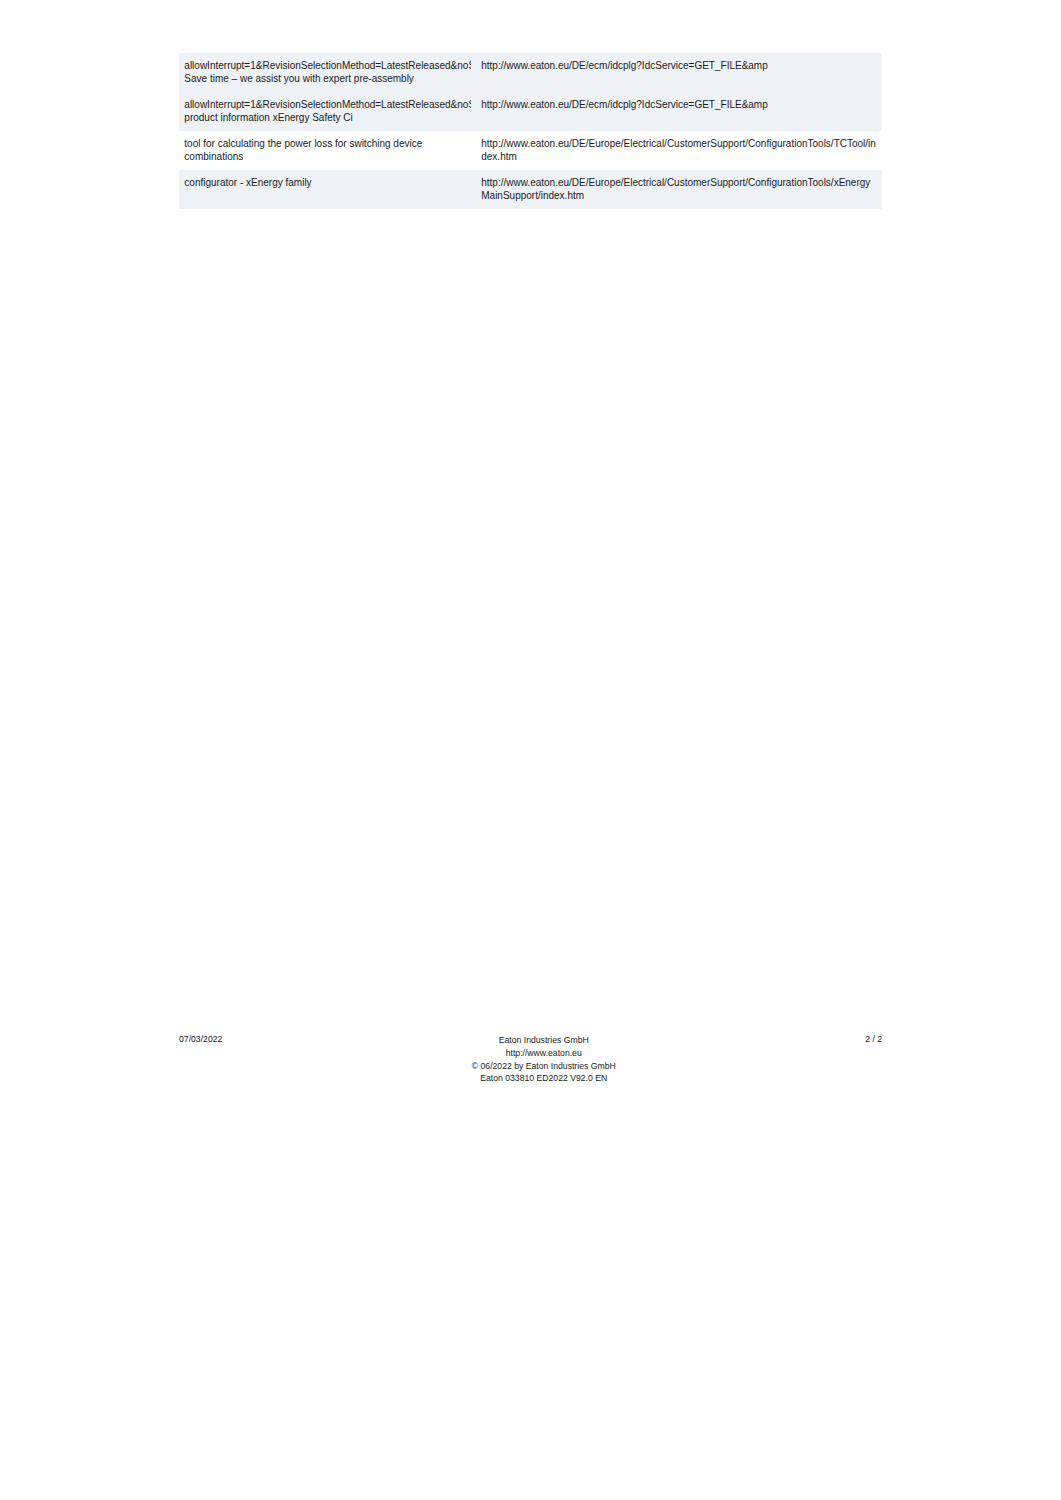| allowInterrupt=1&RevisionSelectionMethod=LatestReleased&noSaveAs=0&Rendition=Primary Save time – we assist you with expert pre-assembly | http://www.eaton.eu/DE/ecm/idcplg?IdcService=GET_FILE&amp |
| allowInterrupt=1&RevisionSelectionMethod=LatestReleased&noSaveAs=0&Rendition=Primary product information xEnergy Safety Ci | http://www.eaton.eu/DE/ecm/idcplg?IdcService=GET_FILE&amp |
| tool for calculating the power loss for switching device combinations | http://www.eaton.eu/DE/Europe/Electrical/CustomerSupport/ConfigurationTools/TCTool/index.htm |
| configurator - xEnergy family | http://www.eaton.eu/DE/Europe/Electrical/CustomerSupport/ConfigurationTools/xEnergyMainSupport/index.htm |
07/03/2022
Eaton Industries GmbH
http://www.eaton.eu
© 06/2022 by Eaton Industries GmbH
Eaton 033810 ED2022 V92.0 EN
2 / 2